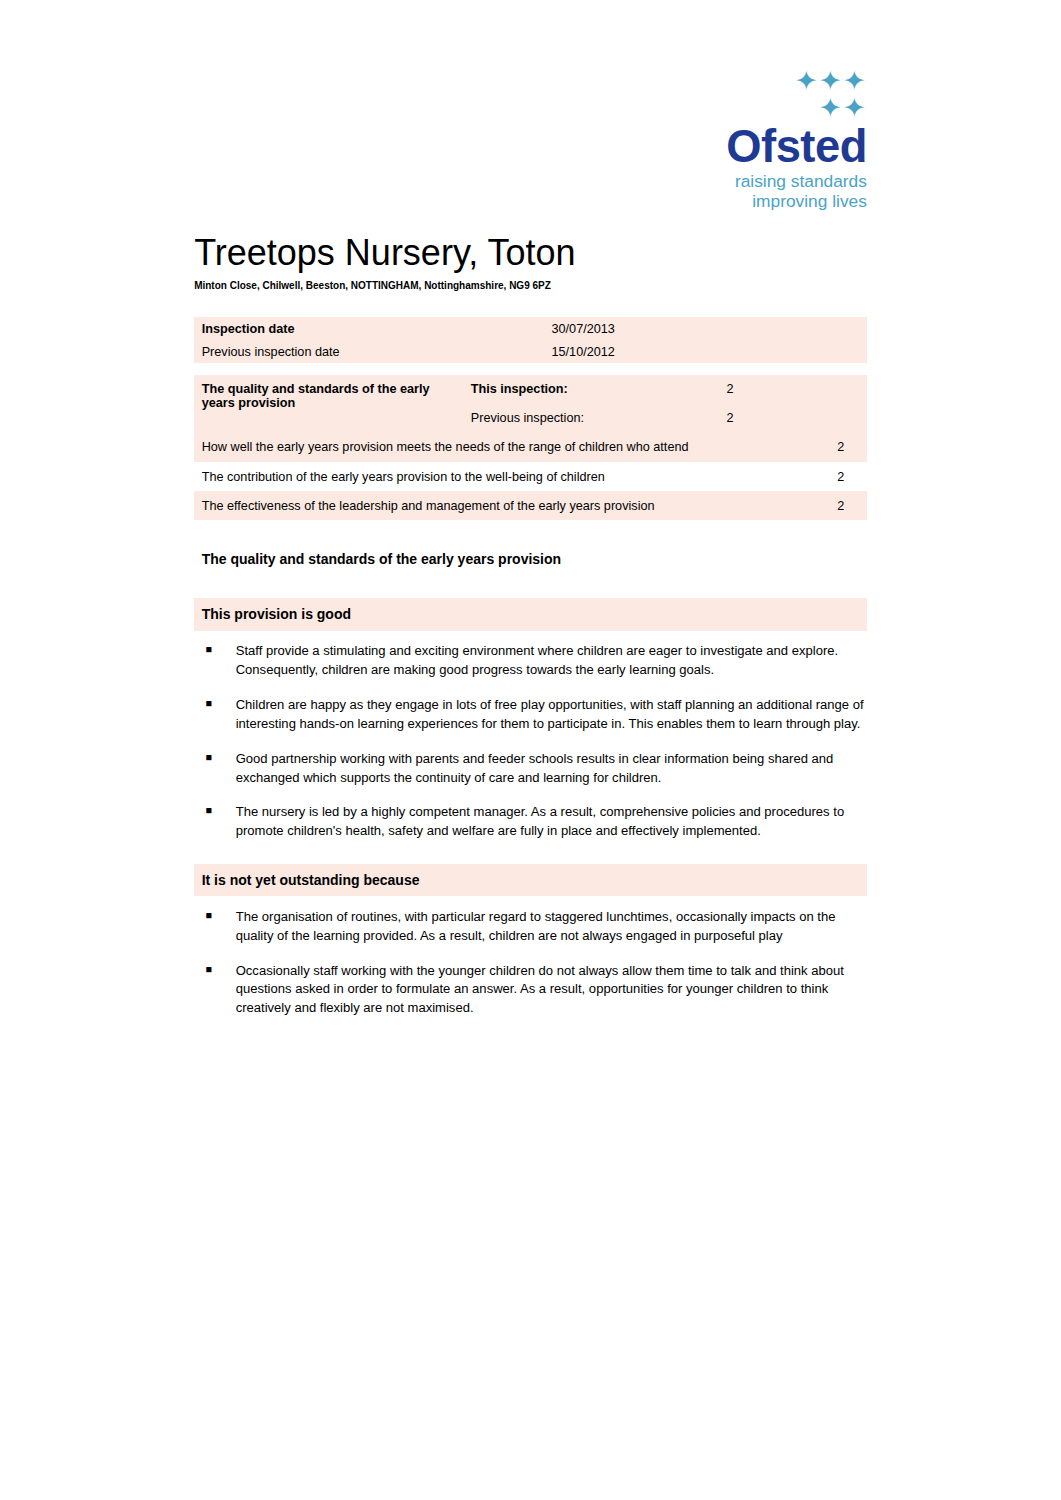✦✦✦
✦✦
Ofsted
raising standards
improving lives
Treetops Nursery, Toton
Minton Close, Chilwell, Beeston, NOTTINGHAM, Nottinghamshire, NG9 6PZ
| Inspection date | 30/07/2013 |
| Previous inspection date | 15/10/2012 |
| The quality and standards of the early years provision | This inspection: | 2 | |
| Previous inspection: | 2 | |
| How well the early years provision meets the needs of the range of children who attend | 2 |
| The contribution of the early years provision to the well-being of children | 2 |
| The effectiveness of the leadership and management of the early years provision | 2 |
The quality and standards of the early years provision
This provision is good
Staff provide a stimulating and exciting environment where children are eager to investigate and explore. Consequently, children are making good progress towards the early learning goals.
Children are happy as they engage in lots of free play opportunities, with staff planning an additional range of interesting hands-on learning experiences for them to participate in. This enables them to learn through play.
Good partnership working with parents and feeder schools results in clear information being shared and exchanged which supports the continuity of care and learning for children.
The nursery is led by a highly competent manager. As a result, comprehensive policies and procedures to promote children's health, safety and welfare are fully in place and effectively implemented.
It is not yet outstanding because
The organisation of routines, with particular regard to staggered lunchtimes, occasionally impacts on the quality of the learning provided. As a result, children are not always engaged in purposeful play
Occasionally staff working with the younger children do not always allow them time to talk and think about questions asked in order to formulate an answer. As a result, opportunities for younger children to think creatively and flexibly are not maximised.